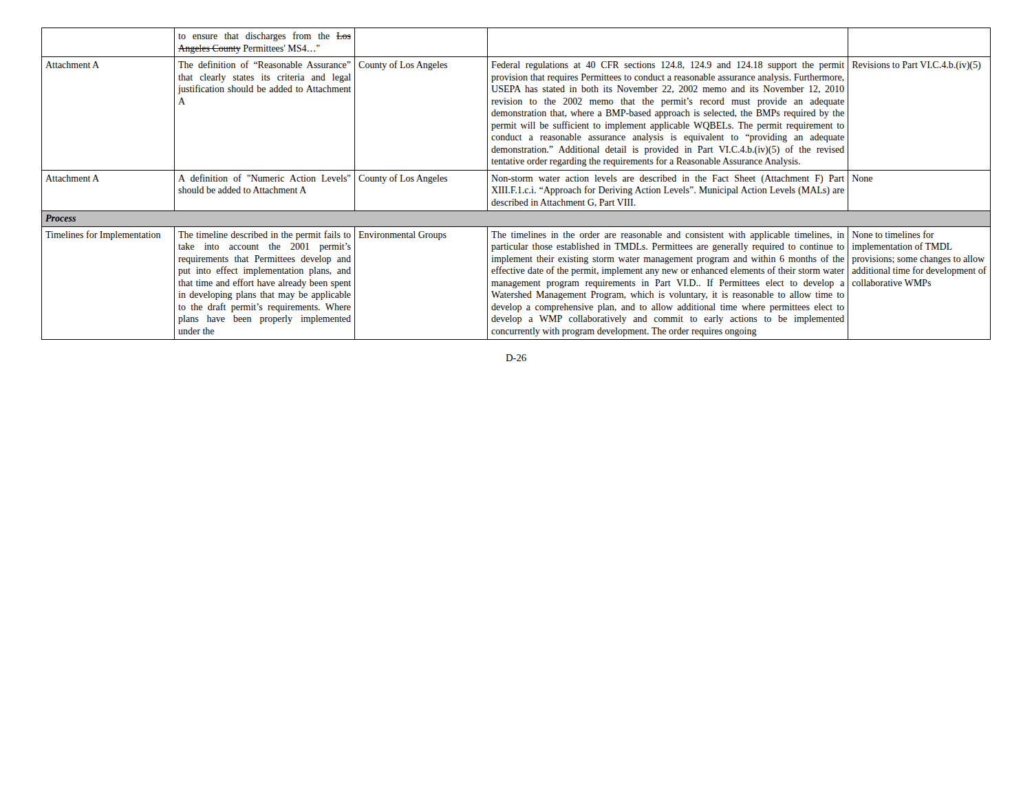| | to ensure that discharges from the Los Angeles County Permittees' MS4…" | | | |
| Attachment A | The definition of “Reasonable Assurance” that clearly states its criteria and legal justification should be added to Attachment A | County of Los Angeles | Federal regulations at 40 CFR sections 124.8, 124.9 and 124.18 support the permit provision that requires Permittees to conduct a reasonable assurance analysis. Furthermore, USEPA has stated in both its November 22, 2002 memo and its November 12, 2010 revision to the 2002 memo that the permit’s record must provide an adequate demonstration that, where a BMP-based approach is selected, the BMPs required by the permit will be sufficient to implement applicable WQBELs. The permit requirement to conduct a reasonable assurance analysis is equivalent to “providing an adequate demonstration.” Additional detail is provided in Part VI.C.4.b.(iv)(5) of the revised tentative order regarding the requirements for a Reasonable Assurance Analysis. | Revisions to Part VI.C.4.b.(iv)(5) |
| Attachment A | A definition of "Numeric Action Levels" should be added to Attachment A | County of Los Angeles | Non-storm water action levels are described in the Fact Sheet (Attachment F) Part XIII.F.1.c.i. “Approach for Deriving Action Levels”. Municipal Action Levels (MALs) are described in Attachment G, Part VIII. | None |
| Process |
| Timelines for Implementation | The timeline described in the permit fails to take into account the 2001 permit’s requirements that Permittees develop and put into effect implementation plans, and that time and effort have already been spent in developing plans that may be applicable to the draft permit’s requirements. Where plans have been properly implemented under the | Environmental Groups | The timelines in the order are reasonable and consistent with applicable timelines, in particular those established in TMDLs. Permittees are generally required to continue to implement their existing storm water management program and within 6 months of the effective date of the permit, implement any new or enhanced elements of their storm water management program requirements in Part VI.D.. If Permittees elect to develop a Watershed Management Program, which is voluntary, it is reasonable to allow time to develop a comprehensive plan, and to allow additional time where permittees elect to develop a WMP collaboratively and commit to early actions to be implemented concurrently with program development. The order requires ongoing | None to timelines for implementation of TMDL provisions; some changes to allow additional time for development of collaborative WMPs |
D-26